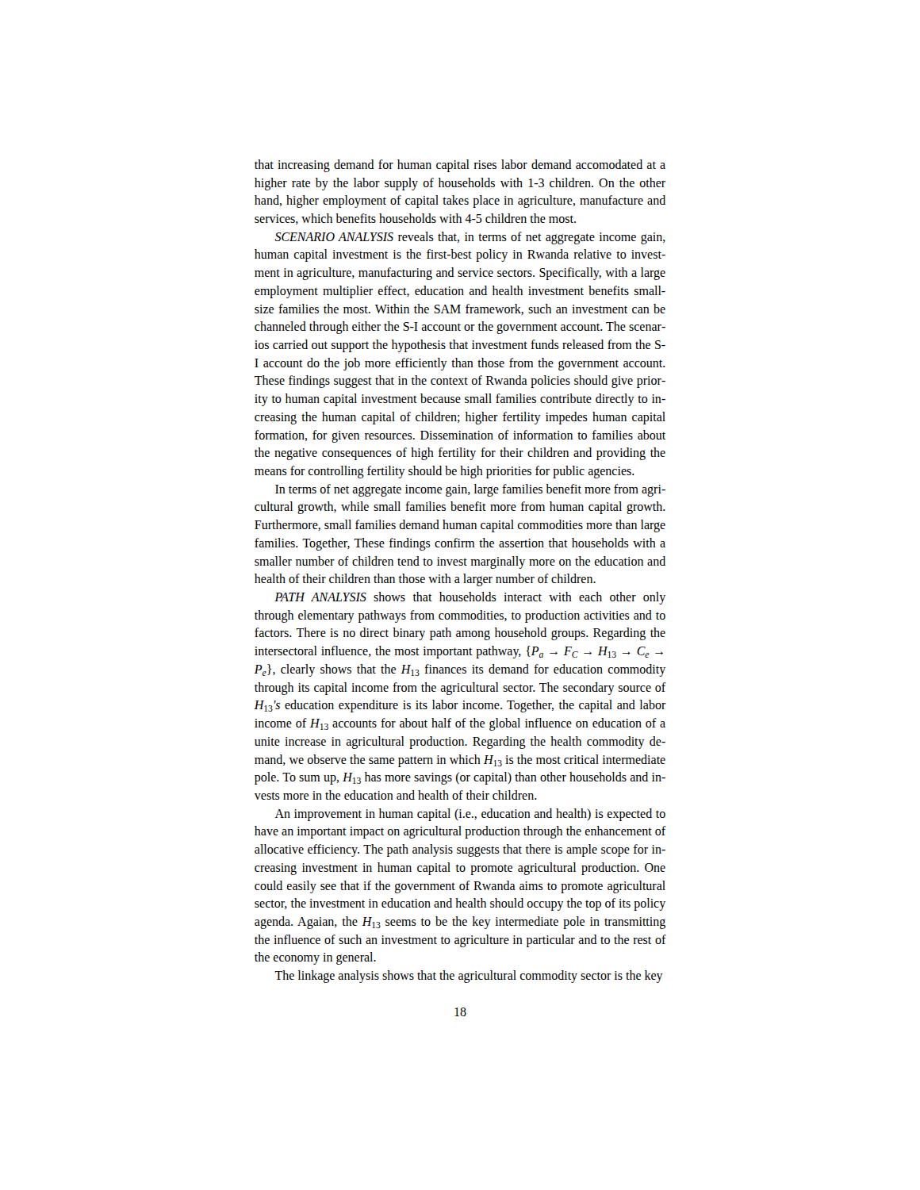that increasing demand for human capital rises labor demand accomodated at a higher rate by the labor supply of households with 1-3 children. On the other hand, higher employment of capital takes place in agriculture, manufacture and services, which benefits households with 4-5 children the most.
SCENARIO ANALYSIS reveals that, in terms of net aggregate income gain, human capital investment is the first-best policy in Rwanda relative to investment in agriculture, manufacturing and service sectors. Specifically, with a large employment multiplier effect, education and health investment benefits small-size families the most. Within the SAM framework, such an investment can be channeled through either the S-I account or the government account. The scenarios carried out support the hypothesis that investment funds released from the S-I account do the job more efficiently than those from the government account. These findings suggest that in the context of Rwanda policies should give priority to human capital investment because small families contribute directly to increasing the human capital of children; higher fertility impedes human capital formation, for given resources. Dissemination of information to families about the negative consequences of high fertility for their children and providing the means for controlling fertility should be high priorities for public agencies.
In terms of net aggregate income gain, large families benefit more from agricultural growth, while small families benefit more from human capital growth. Furthermore, small families demand human capital commodities more than large families. Together, These findings confirm the assertion that households with a smaller number of children tend to invest marginally more on the education and health of their children than those with a larger number of children.
PATH ANALYSIS shows that households interact with each other only through elementary pathways from commodities, to production activities and to factors. There is no direct binary path among household groups. Regarding the intersectoral influence, the most important pathway, {Pa → FC → H13 → Ce → Pe}, clearly shows that the H13 finances its demand for education commodity through its capital income from the agricultural sector. The secondary source of H13's education expenditure is its labor income. Together, the capital and labor income of H13 accounts for about half of the global influence on education of a unite increase in agricultural production. Regarding the health commodity demand, we observe the same pattern in which H13 is the most critical intermediate pole. To sum up, H13 has more savings (or capital) than other households and invests more in the education and health of their children.
An improvement in human capital (i.e., education and health) is expected to have an important impact on agricultural production through the enhancement of allocative efficiency. The path analysis suggests that there is ample scope for increasing investment in human capital to promote agricultural production. One could easily see that if the government of Rwanda aims to promote agricultural sector, the investment in education and health should occupy the top of its policy agenda. Agaian, the H13 seems to be the key intermediate pole in transmitting the influence of such an investment to agriculture in particular and to the rest of the economy in general.
The linkage analysis shows that the agricultural commodity sector is the key
18